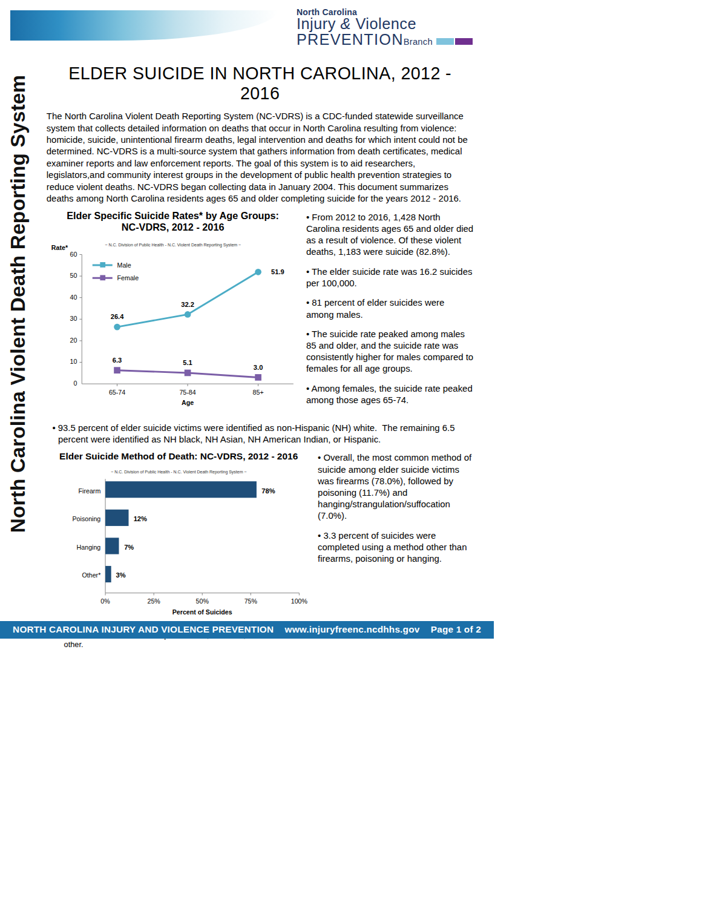North Carolina Violent Death Reporting System
North Carolina
Injury & Violence
PREVENTIONBranch
ELDER SUICIDE IN NORTH CAROLINA, 2012 - 2016
The North Carolina Violent Death Reporting System (NC-VDRS) is a CDC-funded statewide surveillance system that collects detailed information on deaths that occur in North Carolina resulting from violence: homicide, suicide, unintentional firearm deaths, legal intervention and deaths for which intent could not be determined. NC-VDRS is a multi-source system that gathers information from death certificates, medical examiner reports and law enforcement reports. The goal of this system is to aid researchers, legislators,and community interest groups in the development of public health prevention strategies to reduce violent deaths. NC-VDRS began collecting data in January 2004. This document summarizes deaths among North Carolina residents ages 65 and older completing suicide for the years 2012 - 2016.
Elder Specific Suicide Rates* by Age Groups:
NC-VDRS, 2012 - 2016
Rate* ~ N.C. Division of Public Health - N.C. Violent Death Reporting System ~ 60 50 40 30 20 10 0 65-74 75-84 85+ Age Male Female 26.4 32.2 51.9 6.3 5.1 3.0
• From 2012 to 2016, 1,428 North Carolina residents ages 65 and older died as a result of violence. Of these violent deaths, 1,183 were suicide (82.8%).
• The elder suicide rate was 16.2 suicides per 100,000.
• 81 percent of elder suicides were among males.
• The suicide rate peaked among males 85 and older, and the suicide rate was consistently higher for males compared to females for all age groups.
• Among females, the suicide rate peaked among those ages 65-74.
• 93.5 percent of elder suicide victims were identified as non-Hispanic (NH) white. The remaining 6.5 percent were identified as NH black, NH Asian, NH American Indian, or Hispanic.
Elder Suicide Method of Death: NC-VDRS, 2012 - 2016
~ N.C. Division of Public Health - N.C. Violent Death Reporting System ~ 0% 25% 50% 75% 100% Percent of Suicides Firearm Poisoning Hanging Other* 78% 12% 7% 3%
*Other methods include: sharp instrument, fire/burns, motor vehicle and other.
• Overall, the most common method of suicide among elder suicide victims was firearms (78.0%), followed by poisoning (11.7%) and hanging/strangulation/suffocation (7.0%).
• 3.3 percent of suicides were completed using a method other than firearms, poisoning or hanging.
NORTH CAROLINA INJURY AND VIOLENCE PREVENTION
www.injuryfreenc.ncdhhs.gov
Page 1 of 2